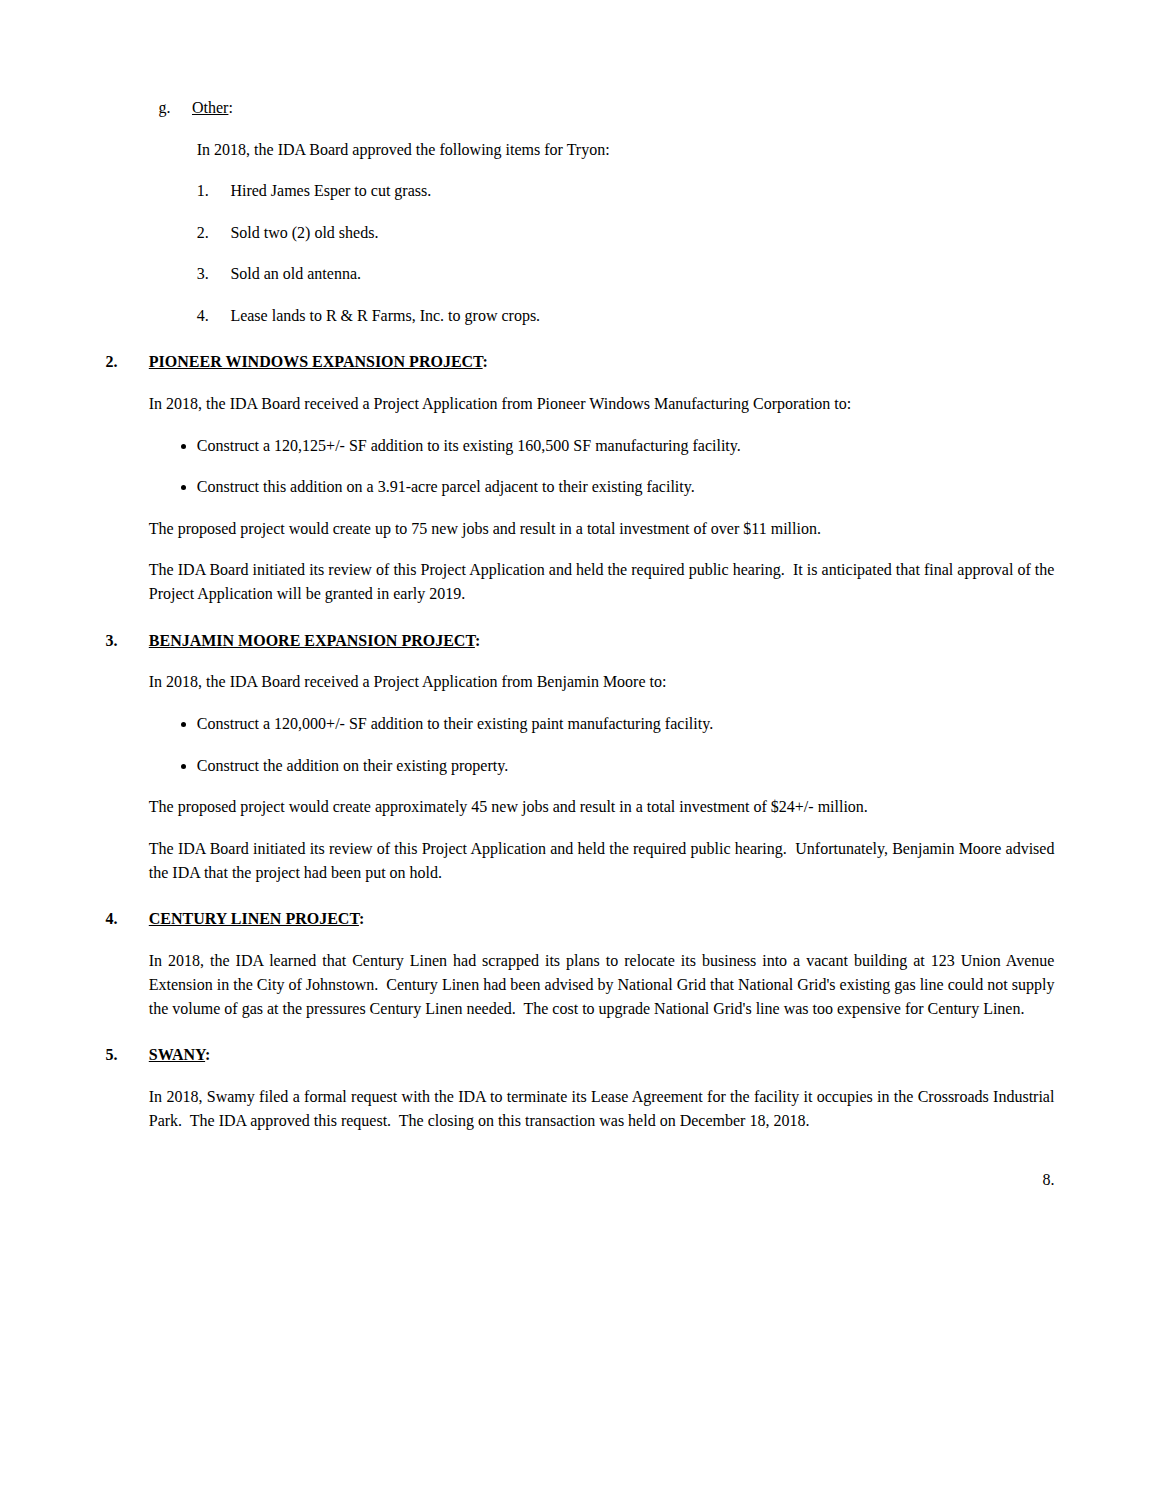g. Other:
In 2018, the IDA Board approved the following items for Tryon:
1. Hired James Esper to cut grass.
2. Sold two (2) old sheds.
3. Sold an old antenna.
4. Lease lands to R & R Farms, Inc. to grow crops.
2. PIONEER WINDOWS EXPANSION PROJECT:
In 2018, the IDA Board received a Project Application from Pioneer Windows Manufacturing Corporation to:
Construct a 120,125+/- SF addition to its existing 160,500 SF manufacturing facility.
Construct this addition on a 3.91-acre parcel adjacent to their existing facility.
The proposed project would create up to 75 new jobs and result in a total investment of over $11 million.
The IDA Board initiated its review of this Project Application and held the required public hearing. It is anticipated that final approval of the Project Application will be granted in early 2019.
3. BENJAMIN MOORE EXPANSION PROJECT:
In 2018, the IDA Board received a Project Application from Benjamin Moore to:
Construct a 120,000+/- SF addition to their existing paint manufacturing facility.
Construct the addition on their existing property.
The proposed project would create approximately 45 new jobs and result in a total investment of $24+/- million.
The IDA Board initiated its review of this Project Application and held the required public hearing. Unfortunately, Benjamin Moore advised the IDA that the project had been put on hold.
4. CENTURY LINEN PROJECT:
In 2018, the IDA learned that Century Linen had scrapped its plans to relocate its business into a vacant building at 123 Union Avenue Extension in the City of Johnstown. Century Linen had been advised by National Grid that National Grid's existing gas line could not supply the volume of gas at the pressures Century Linen needed. The cost to upgrade National Grid's line was too expensive for Century Linen.
5. SWANY:
In 2018, Swamy filed a formal request with the IDA to terminate its Lease Agreement for the facility it occupies in the Crossroads Industrial Park. The IDA approved this request. The closing on this transaction was held on December 18, 2018.
8.